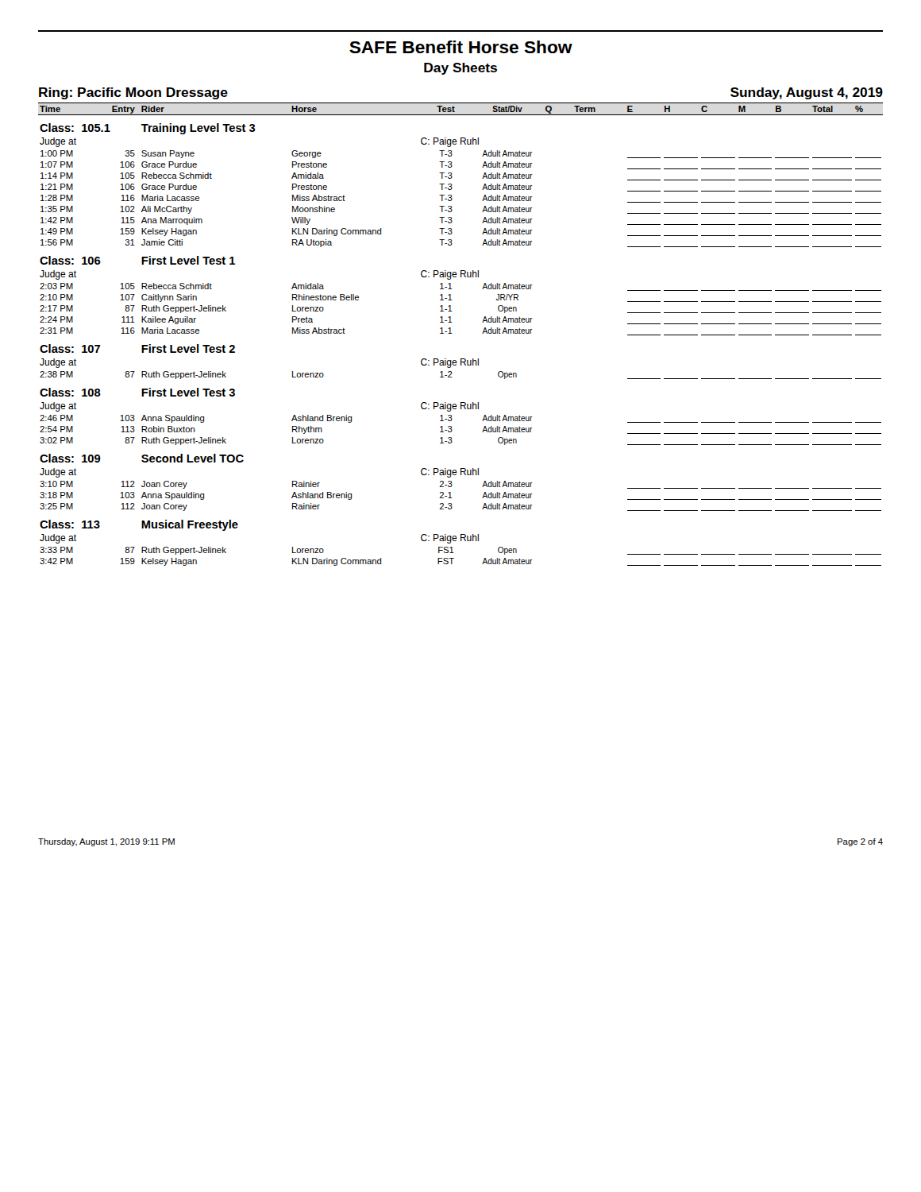SAFE Benefit Horse Show
Day Sheets
Ring: Pacific Moon Dressage
Sunday, August 4, 2019
| Time | Entry | Rider | Horse | Test | Stat/Div | Q | Term | E | H | C | M | B | Total | % |
| --- | --- | --- | --- | --- | --- | --- | --- | --- | --- | --- | --- | --- | --- | --- |
| Class: 105.1 | Training Level Test 3 |
| Judge at | C: Paige Ruhl |
| 1:00 PM | 35 | Susan Payne | George | T-3 | Adult Amateur | | | | | | | | | |
| 1:07 PM | 106 | Grace Purdue | Prestone | T-3 | Adult Amateur | | | | | | | | | |
| 1:14 PM | 105 | Rebecca Schmidt | Amidala | T-3 | Adult Amateur | | | | | | | | | |
| 1:21 PM | 106 | Grace Purdue | Prestone | T-3 | Adult Amateur | | | | | | | | | |
| 1:28 PM | 116 | Maria Lacasse | Miss Abstract | T-3 | Adult Amateur | | | | | | | | | |
| 1:35 PM | 102 | Ali McCarthy | Moonshine | T-3 | Adult Amateur | | | | | | | | | |
| 1:42 PM | 115 | Ana Marroquim | Willy | T-3 | Adult Amateur | | | | | | | | | |
| 1:49 PM | 159 | Kelsey Hagan | KLN Daring Command | T-3 | Adult Amateur | | | | | | | | | |
| 1:56 PM | 31 | Jamie Citti | RA Utopia | T-3 | Adult Amateur | | | | | | | | | |
| Class: 106 | First Level Test 1 |
| Judge at | C: Paige Ruhl |
| 2:03 PM | 105 | Rebecca Schmidt | Amidala | 1-1 | Adult Amateur | | | | | | | | | |
| 2:10 PM | 107 | Caitlynn Sarin | Rhinestone Belle | 1-1 | JR/YR | | | | | | | | | |
| 2:17 PM | 87 | Ruth Geppert-Jelinek | Lorenzo | 1-1 | Open | | | | | | | | | |
| 2:24 PM | 111 | Kailee Aguilar | Preta | 1-1 | Adult Amateur | | | | | | | | | |
| 2:31 PM | 116 | Maria Lacasse | Miss Abstract | 1-1 | Adult Amateur | | | | | | | | | |
| Class: 107 | First Level Test 2 |
| Judge at | C: Paige Ruhl |
| 2:38 PM | 87 | Ruth Geppert-Jelinek | Lorenzo | 1-2 | Open | | | | | | | | | |
| Class: 108 | First Level Test 3 |
| Judge at | C: Paige Ruhl |
| 2:46 PM | 103 | Anna Spaulding | Ashland Brenig | 1-3 | Adult Amateur | | | | | | | | | |
| 2:54 PM | 113 | Robin Buxton | Rhythm | 1-3 | Adult Amateur | | | | | | | | | |
| 3:02 PM | 87 | Ruth Geppert-Jelinek | Lorenzo | 1-3 | Open | | | | | | | | | |
| Class: 109 | Second Level TOC |
| Judge at | C: Paige Ruhl |
| 3:10 PM | 112 | Joan Corey | Rainier | 2-3 | Adult Amateur | | | | | | | | | |
| 3:18 PM | 103 | Anna Spaulding | Ashland Brenig | 2-1 | Adult Amateur | | | | | | | | | |
| 3:25 PM | 112 | Joan Corey | Rainier | 2-3 | Adult Amateur | | | | | | | | | |
| Class: 113 | Musical Freestyle |
| Judge at | C: Paige Ruhl |
| 3:33 PM | 87 | Ruth Geppert-Jelinek | Lorenzo | FS1 | Open | | | | | | | | | |
| 3:42 PM | 159 | Kelsey Hagan | KLN Daring Command | FST | Adult Amateur | | | | | | | | | |
Thursday, August 1, 2019 9:11 PM
Page 2 of 4